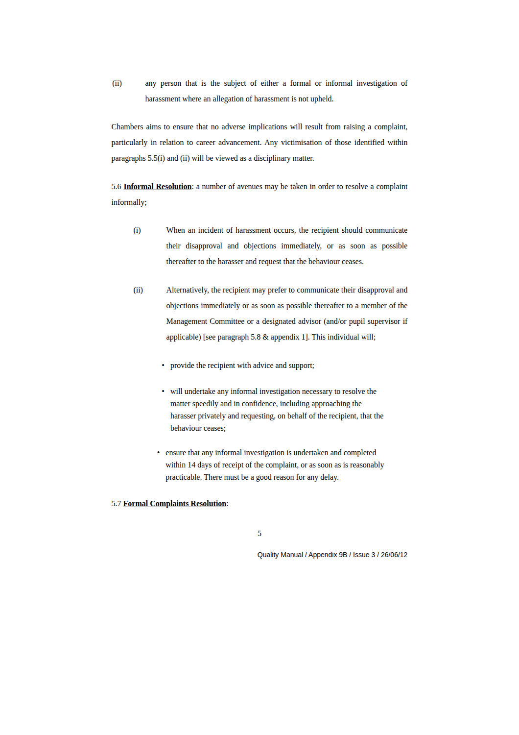(ii)
any person that is the subject of either a formal or informal investigation of harassment where an allegation of harassment is not upheld.
Chambers aims to ensure that no adverse implications will result from raising a complaint, particularly in relation to career advancement. Any victimisation of those identified within paragraphs 5.5(i) and (ii) will be viewed as a disciplinary matter.
5.6 Informal Resolution: a number of avenues may be taken in order to resolve a complaint informally;
(i)
When an incident of harassment occurs, the recipient should communicate their disapproval and objections immediately, or as soon as possible thereafter to the harasser and request that the behaviour ceases.
(ii)
Alternatively, the recipient may prefer to communicate their disapproval and objections immediately or as soon as possible thereafter to a member of the Management Committee or a designated advisor (and/or pupil supervisor if applicable) [see paragraph 5.8 & appendix 1]. This individual will;
provide the recipient with advice and support;
will undertake any informal investigation necessary to resolve the
matter speedily and in confidence, including approaching the
harasser privately and requesting, on behalf of the recipient, that the
behaviour ceases;
ensure that any informal investigation is undertaken and completed
within 14 days of receipt of the complaint, or as soon as is reasonably
practicable. There must be a good reason for any delay.
5.7 Formal Complaints Resolution:
5
Quality Manual / Appendix 9B / Issue 3 / 26/06/12